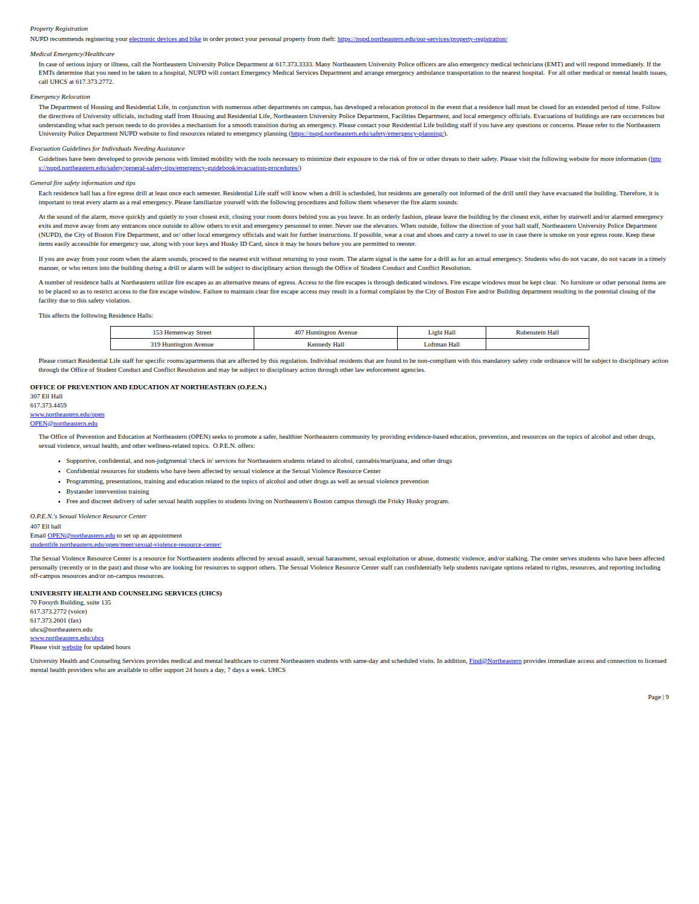Property Registration
NUPD recommends registering your electronic devices and bike in order protect your personal property from theft: https://nupd.northeastern.edu/our-services/property-registration/
Medical Emergency/Healthcare
In case of serious injury or illness, call the Northeastern University Police Department at 617.373.3333. Many Northeastern University Police officers are also emergency medical technicians (EMT) and will respond immediately. If the EMTs determine that you need to be taken to a hospital, NUPD will contact Emergency Medical Services Department and arrange emergency ambulance transportation to the nearest hospital. For all other medical or mental health issues, call UHCS at 617.373.2772.
Emergency Relocation
The Department of Housing and Residential Life, in conjunction with numerous other departments on campus, has developed a relocation protocol in the event that a residence hall must be closed for an extended period of time. Follow the directives of University officials, including staff from Housing and Residential Life, Northeastern University Police Department, Facilities Department, and local emergency officials. Evacuations of buildings are rare occurrences but understanding what each person needs to do provides a mechanism for a smooth transition during an emergency. Please contact your Residential Life building staff if you have any questions or concerns. Please refer to the Northeastern University Police Department NUPD website to find resources related to emergency planning (https://nupd.northeastern.edu/safety/emergency-planning/).
Evacuation Guidelines for Individuals Needing Assistance
Guidelines have been developed to provide persons with limited mobility with the tools necessary to minimize their exposure to the risk of fire or other threats to their safety. Please visit the following website for more information (https://nupd.northeastern.edu/safety/general-safety-tips/emergency-guidebook/evacuation-procedures/)
General fire safety information and tips
Each residence hall has a fire egress drill at least once each semester. Residential Life staff will know when a drill is scheduled, but residents are generally not informed of the drill until they have evacuated the building. Therefore, it is important to treat every alarm as a real emergency. Please familiarize yourself with the following procedures and follow them whenever the fire alarm sounds:
At the sound of the alarm, move quickly and quietly to your closest exit, closing your room doors behind you as you leave. In an orderly fashion, please leave the building by the closest exit, either by stairwell and/or alarmed emergency exits and move away from any entrances once outside to allow others to exit and emergency personnel to enter. Never use the elevators. When outside, follow the direction of your hall staff, Northeastern University Police Department (NUPD), the City of Boston Fire Department, and or/ other local emergency officials and wait for further instructions. If possible, wear a coat and shoes and carry a towel to use in case there is smoke on your egress route. Keep these items easily accessible for emergency use, along with your keys and Husky ID Card, since it may be hours before you are permitted to reenter.
If you are away from your room when the alarm sounds, proceed to the nearest exit without returning to your room. The alarm signal is the same for a drill as for an actual emergency. Students who do not vacate, do not vacate in a timely manner, or who return into the building during a drill or alarm will be subject to disciplinary action through the Office of Student Conduct and Conflict Resolution.
A number of residence halls at Northeastern utilize fire escapes as an alternative means of egress. Access to the fire escapes is through dedicated windows. Fire escape windows must be kept clear. No furniture or other personal items are to be placed so as to restrict access to the fire escape window. Failure to maintain clear fire escape access may result in a formal complaint by the City of Boston Fire and/or Building department resulting in the potential closing of the facility due to this safety violation.
This affects the following Residence Halls:
| 153 Hemenway Street | 407 Huntington Avenue | Light Hall | Rubenstein Hall |
| 319 Huntington Avenue | Kennedy Hall | Loftman Hall | |
Please contact Residential Life staff for specific rooms/apartments that are affected by this regulation. Individual residents that are found to be non-compliant with this mandatory safety code ordinance will be subject to disciplinary action through the Office of Student Conduct and Conflict Resolution and may be subject to disciplinary action through other law enforcement agencies.
OFFICE OF PREVENTION AND EDUCATION AT NORTHEASTERN (O.P.E.N.)
307 Ell Hall
617.373.4459
www.northeastern.edu/open
OPEN@northeastern.edu
The Office of Prevention and Education at Northeastern (OPEN) seeks to promote a safer, healthier Northeastern community by providing evidence-based education, prevention, and resources on the topics of alcohol and other drugs, sexual violence, sexual health, and other wellness-related topics. O.P.E.N. offers:
Supportive, confidential, and non-judgmental 'check in' services for Northeastern students related to alcohol, cannabis/marijuana, and other drugs
Confidential resources for students who have been affected by sexual violence at the Sexual Violence Resource Center
Programming, presentations, training and education related to the topics of alcohol and other drugs as well as sexual violence prevention
Bystander intervention training
Free and discreet delivery of safer sexual health supplies to students living on Northeastern's Boston campus through the Frisky Husky program.
O.P.E.N.'s Sexual Violence Resource Center
407 Ell hall
Email OPEN@northeastern.edu to set up an appointment
studentlife.northeastern.edu/open/meet/sexual-violence-resource-center/
The Sexual Violence Resource Center is a resource for Northeastern students affected by sexual assault, sexual harassment, sexual exploitation or abuse, domestic violence, and/or stalking. The center serves students who have been affected personally (recently or in the past) and those who are looking for resources to support others. The Sexual Violence Resource Center staff can confidentially help students navigate options related to rights, resources, and reporting including off-campus resources and/or on-campus resources.
UNIVERSITY HEALTH AND COUNSELING SERVICES (UHCS)
70 Forsyth Building, suite 135
617.373.2772 (voice)
617.373.2601 (fax)
uhcs@northeastern.edu
www.northeastern.edu/uhcs
Please visit website for updated hours
University Health and Counseling Services provides medical and mental healthcare to current Northeastern students with same-day and scheduled visits. In addition, Find@Northeastern provides immediate access and connection to licensed mental health providers who are available to offer support 24 hours a day, 7 days a week. UHCS
Page | 9